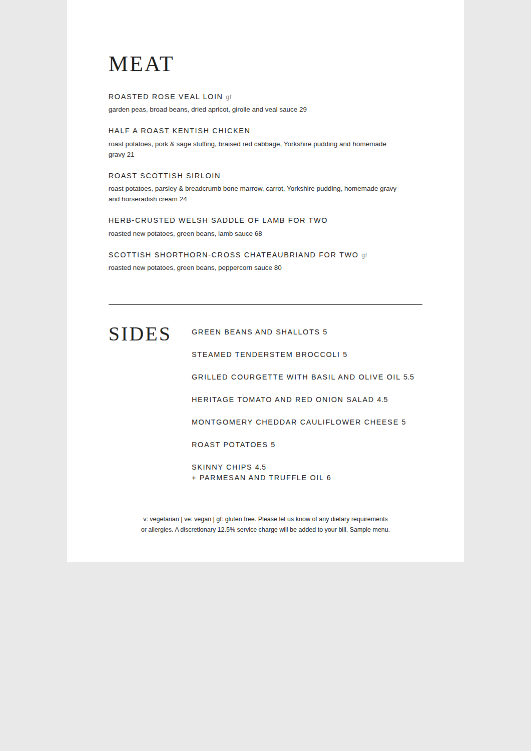MEAT
ROASTED ROSE VEAL LOIN gf
garden peas, broad beans, dried apricot, girolle and veal sauce 29
HALF A ROAST KENTISH CHICKEN
roast potatoes, pork & sage stuffing, braised red cabbage, Yorkshire pudding and homemade gravy 21
ROAST SCOTTISH SIRLOIN
roast potatoes, parsley & breadcrumb bone marrow, carrot, Yorkshire pudding, homemade gravy and horseradish cream 24
HERB-CRUSTED WELSH SADDLE OF LAMB FOR TWO
roasted new potatoes, green beans, lamb sauce 68
SCOTTISH SHORTHORN-CROSS CHATEAUBRIAND FOR TWO gf
roasted new potatoes, green beans, peppercorn sauce 80
SIDES
GREEN BEANS AND SHALLOTS 5
STEAMED TENDERSTEM BROCCOLI 5
GRILLED COURGETTE WITH BASIL AND OLIVE OIL 5.5
HERITAGE TOMATO AND RED ONION SALAD 4.5
MONTGOMERY CHEDDAR CAULIFLOWER CHEESE 5
ROAST POTATOES 5
SKINNY CHIPS 4.5+ PARMESAN AND TRUFFLE OIL 6
v: vegetarian | ve: vegan | gf: gluten free. Please let us know of any dietary requirements
or allergies. A discretionary 12.5% service charge will be added to your bill. Sample menu.